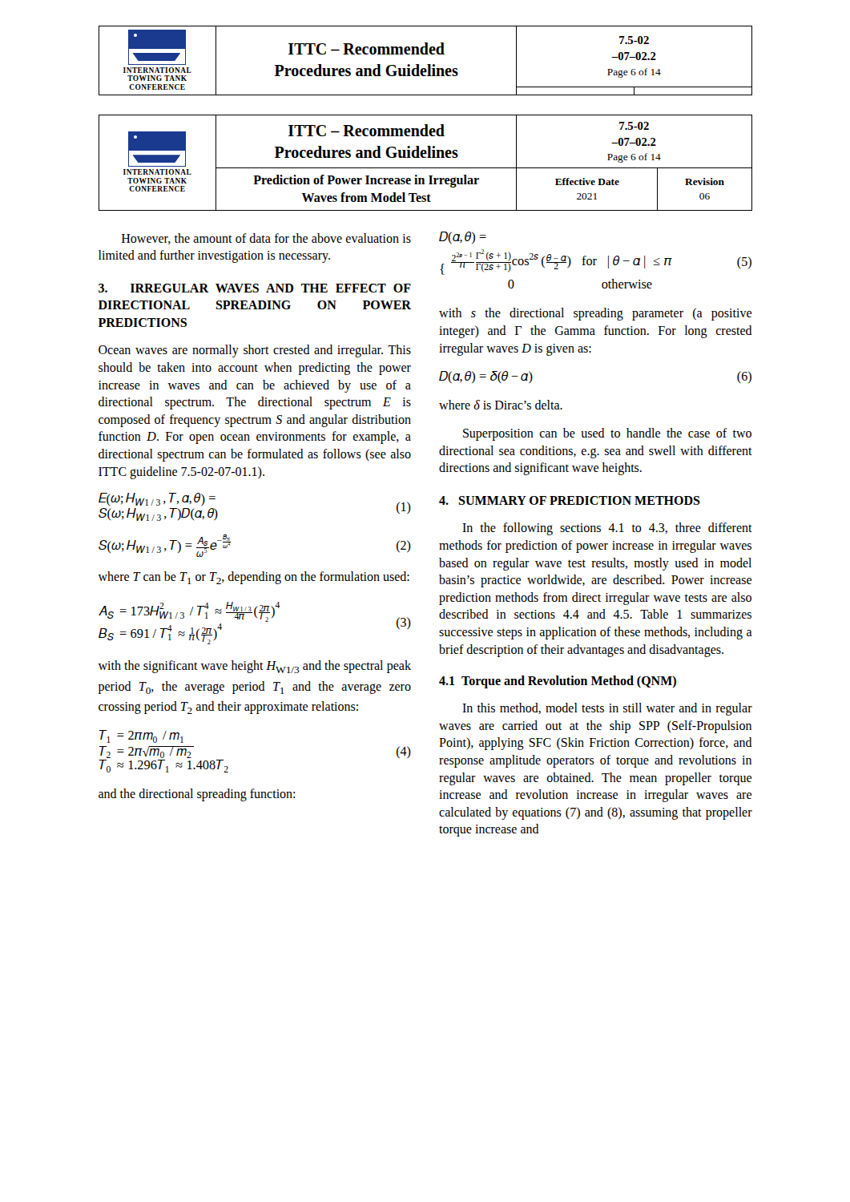| INTERNATIONAL TOWING TANK CONFERENCE | ITTC – Recommended Procedures and Guidelines | 7.5-02 –07–02.2 Page 6 of 14 |
| INTERNATIONAL TOWING TANK CONFERENCE | ITTC – Recommended Procedures and Guidelines | 7.5-02 –07–02.2 Page 6 of 14 |
| Prediction of Power Increase in Irregular Waves from Model Test | Effective Date 2021 | Revision 06 |
However, the amount of data for the above evaluation is limited and further investigation is necessary.
3. IRREGULAR WAVES AND THE EFFECT OF DIRECTIONAL SPREADING ON POWER PREDICTIONS
Ocean waves are normally short crested and irregular. This should be taken into account when predicting the power increase in waves and can be achieved by use of a directional spectrum. The directional spectrum E is composed of frequency spectrum S and angular distribution function D. For open ocean environments for example, a directional spectrum can be formulated as follows (see also ITTC guideline 7.5-02-07-01.1).
E(ω; HW1/3 ,T,α,θ)= S(ω; HW1/3 ,T) D(α,θ)
(1)
S(ω; HW1/3 ,T)= AS ω5 e − BS ω4
(2)
where T can be T1 or T2, depending on the formulation used:
AS= 173 HW1/32 / T14 ≈ HW1/3 4π ( 2πT2 ) 4 BS= 691/ T14 ≈ 1π ( 2πT2 ) 4
(3)
with the significant wave height HW1/3 and the spectral peak period T0, the average period T1 and the average zero crossing period T2 and their approximate relations:
T1= 2π m0/ m1 T2= 2π m0/ m2 T0≈ 1.296T1 ≈ 1.408T2
(4)
and the directional spreading function:
D(α,θ)= { 22s−1 π Γ2(s+1) Γ(2s+1) cos2s ( θ−α2 ) for |θ−α| ≤π 0 otherwise
(5)
with s the directional spreading parameter (a positive integer) and Γ the Gamma function. For long crested irregular waves D is given as:
D(α,θ)= δ(θ−α)
(6)
where δ is Dirac’s delta.
Superposition can be used to handle the case of two directional sea conditions, e.g. sea and swell with different directions and significant wave heights.
4. SUMMARY OF PREDICTION METHODS
In the following sections 4.1 to 4.3, three different methods for prediction of power increase in irregular waves based on regular wave test results, mostly used in model basin’s practice worldwide, are described. Power increase prediction methods from direct irregular wave tests are also described in sections 4.4 and 4.5. Table 1 summarizes successive steps in application of these methods, including a brief description of their advantages and disadvantages.
4.1 Torque and Revolution Method (QNM)
In this method, model tests in still water and in regular waves are carried out at the ship SPP (Self-Propulsion Point), applying SFC (Skin Friction Correction) force, and response amplitude operators of torque and revolutions in regular waves are obtained. The mean propeller torque increase and revolution increase in irregular waves are calculated by equations (7) and (8), assuming that propeller torque increase and